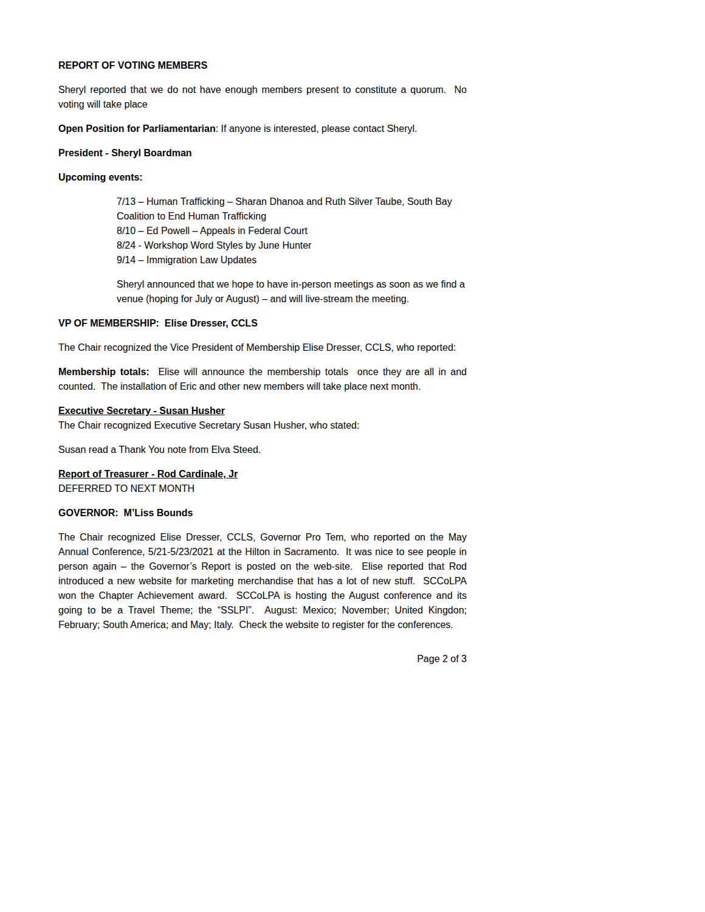REPORT OF VOTING MEMBERS
Sheryl reported that we do not have enough members present to constitute a quorum. No voting will take place
Open Position for Parliamentarian: If anyone is interested, please contact Sheryl.
President - Sheryl Boardman
Upcoming events:
7/13 – Human Trafficking – Sharan Dhanoa and Ruth Silver Taube, South Bay Coalition to End Human Trafficking
8/10 – Ed Powell – Appeals in Federal Court
8/24 - Workshop Word Styles by June Hunter
9/14 – Immigration Law Updates
Sheryl announced that we hope to have in-person meetings as soon as we find a venue (hoping for July or August) – and will live-stream the meeting.
VP OF MEMBERSHIP: Elise Dresser, CCLS
The Chair recognized the Vice President of Membership Elise Dresser, CCLS, who reported:
Membership totals: Elise will announce the membership totals once they are all in and counted. The installation of Eric and other new members will take place next month.
Executive Secretary - Susan Husher
The Chair recognized Executive Secretary Susan Husher, who stated:
Susan read a Thank You note from Elva Steed.
Report of Treasurer - Rod Cardinale, Jr
DEFERRED TO NEXT MONTH
GOVERNOR: M’Liss Bounds
The Chair recognized Elise Dresser, CCLS, Governor Pro Tem, who reported on the May Annual Conference, 5/21-5/23/2021 at the Hilton in Sacramento. It was nice to see people in person again – the Governor’s Report is posted on the web-site. Elise reported that Rod introduced a new website for marketing merchandise that has a lot of new stuff. SCCoLPA won the Chapter Achievement award. SCCoLPA is hosting the August conference and its going to be a Travel Theme; the “SSLPI”. August: Mexico; November; United Kingdon; February; South America; and May; Italy. Check the website to register for the conferences.
Page 2 of 3